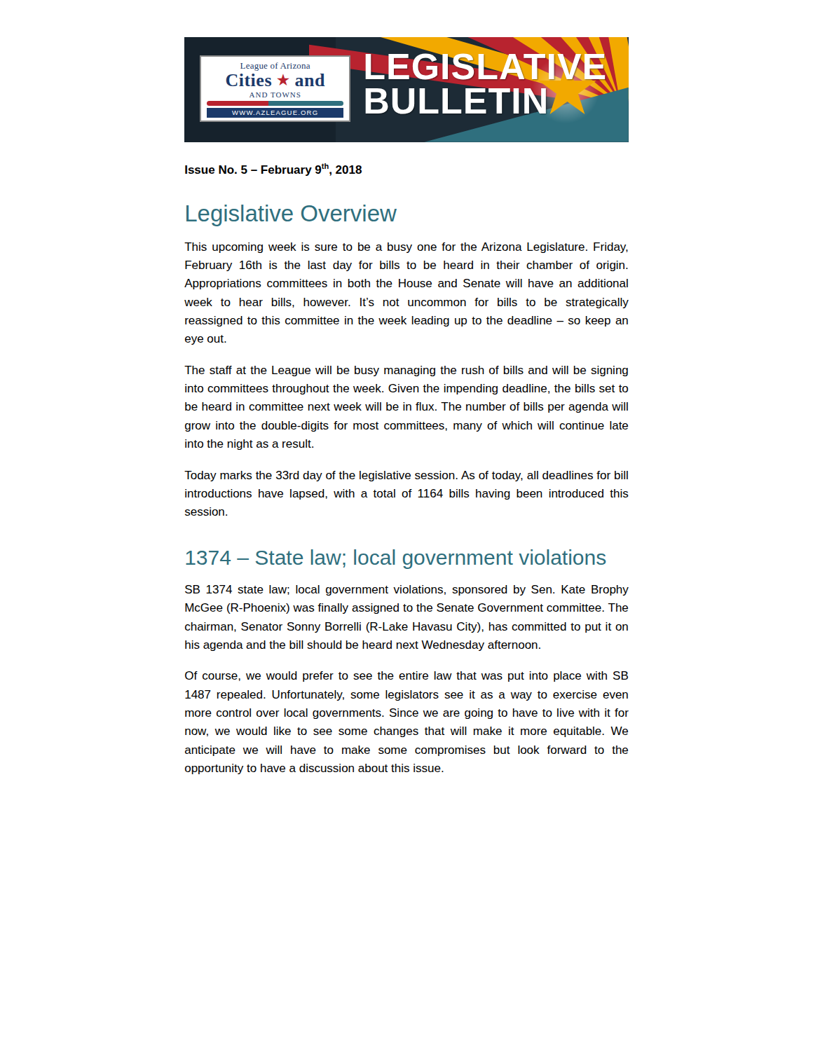League of Arizona
Cities ★ and
AND TOWNS
WWW.AZLEAGUE.ORG
LEGISLATIVE BULLETIN
Issue No. 5 – February 9th, 2018
Legislative Overview
This upcoming week is sure to be a busy one for the Arizona Legislature. Friday, February 16th is the last day for bills to be heard in their chamber of origin. Appropriations committees in both the House and Senate will have an additional week to hear bills, however. It’s not uncommon for bills to be strategically reassigned to this committee in the week leading up to the deadline – so keep an eye out.
The staff at the League will be busy managing the rush of bills and will be signing into committees throughout the week. Given the impending deadline, the bills set to be heard in committee next week will be in flux. The number of bills per agenda will grow into the double-digits for most committees, many of which will continue late into the night as a result.
Today marks the 33rd day of the legislative session. As of today, all deadlines for bill introductions have lapsed, with a total of 1164 bills having been introduced this session.
1374 – State law; local government violations
SB 1374 state law; local government violations, sponsored by Sen. Kate Brophy McGee (R-Phoenix) was finally assigned to the Senate Government committee. The chairman, Senator Sonny Borrelli (R-Lake Havasu City), has committed to put it on his agenda and the bill should be heard next Wednesday afternoon.
Of course, we would prefer to see the entire law that was put into place with SB 1487 repealed. Unfortunately, some legislators see it as a way to exercise even more control over local governments. Since we are going to have to live with it for now, we would like to see some changes that will make it more equitable. We anticipate we will have to make some compromises but look forward to the opportunity to have a discussion about this issue.